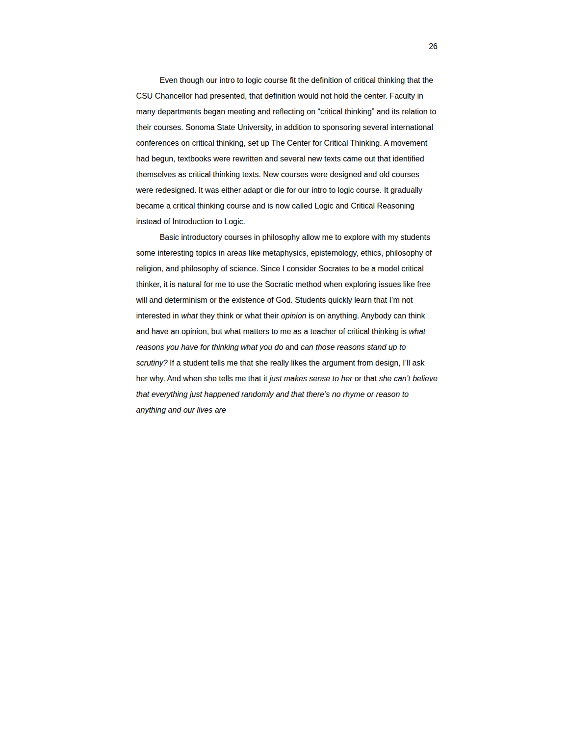26
Even though our intro to logic course fit the definition of critical thinking that the CSU Chancellor had presented, that definition would not hold the center. Faculty in many departments began meeting and reflecting on “critical thinking” and its relation to their courses. Sonoma State University, in addition to sponsoring several international conferences on critical thinking, set up The Center for Critical Thinking. A movement had begun, textbooks were rewritten and several new texts came out that identified themselves as critical thinking texts. New courses were designed and old courses were redesigned. It was either adapt or die for our intro to logic course. It gradually became a critical thinking course and is now called Logic and Critical Reasoning instead of Introduction to Logic.
Basic introductory courses in philosophy allow me to explore with my students some interesting topics in areas like metaphysics, epistemology, ethics, philosophy of religion, and philosophy of science. Since I consider Socrates to be a model critical thinker, it is natural for me to use the Socratic method when exploring issues like free will and determinism or the existence of God. Students quickly learn that I’m not interested in what they think or what their opinion is on anything. Anybody can think and have an opinion, but what matters to me as a teacher of critical thinking is what reasons you have for thinking what you do and can those reasons stand up to scrutiny? If a student tells me that she really likes the argument from design, I’ll ask her why. And when she tells me that it just makes sense to her or that she can’t believe that everything just happened randomly and that there’s no rhyme or reason to anything and our lives are